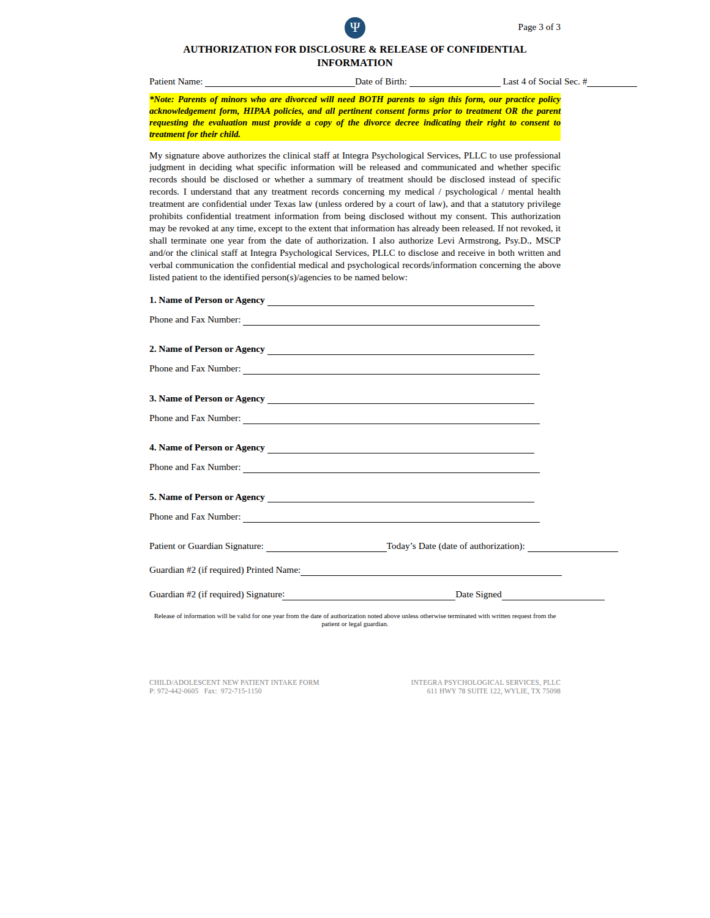Page 3 of 3
Ψ
AUTHORIZATION FOR DISCLOSURE & RELEASE OF CONFIDENTIAL INFORMATION
Patient Name: Date of Birth: Last 4 of Social Sec. #
*Note: Parents of minors who are divorced will need BOTH parents to sign this form, our practice policy acknowledgement form, HIPAA policies, and all pertinent consent forms prior to treatment OR the parent requesting the evaluation must provide a copy of the divorce decree indicating their right to consent to treatment for their child.
My signature above authorizes the clinical staff at Integra Psychological Services, PLLC to use professional judgment in deciding what specific information will be released and communicated and whether specific records should be disclosed or whether a summary of treatment should be disclosed instead of specific records. I understand that any treatment records concerning my medical / psychological / mental health treatment are confidential under Texas law (unless ordered by a court of law), and that a statutory privilege prohibits confidential treatment information from being disclosed without my consent. This authorization may be revoked at any time, except to the extent that information has already been released. If not revoked, it shall terminate one year from the date of authorization. I also authorize Levi Armstrong, Psy.D., MSCP and/or the clinical staff at Integra Psychological Services, PLLC to disclose and receive in both written and verbal communication the confidential medical and psychological records/information concerning the above listed patient to the identified person(s)/agencies to be named below:
1. Name of Person or Agency
Phone and Fax Number:
2. Name of Person or Agency
Phone and Fax Number:
3. Name of Person or Agency
Phone and Fax Number:
4. Name of Person or Agency
Phone and Fax Number:
5. Name of Person or Agency
Phone and Fax Number:
Patient or Guardian Signature: Today’s Date (date of authorization):
Guardian #2 (if required) Printed Name:
Guardian #2 (if required) Signature: Date Signed
Release of information will be valid for one year from the date of authorization noted above unless otherwise terminated with written request from the patient or legal guardian.
| CHILD/ADOLESCENT NEW PATIENT INTAKE FORM P: 972-442-0605 Fax: 972-715-1150 | INTEGRA PSYCHOLOGICAL SERVICES, PLLC 611 HWY 78 SUITE 122, WYLIE, TX 75098 |